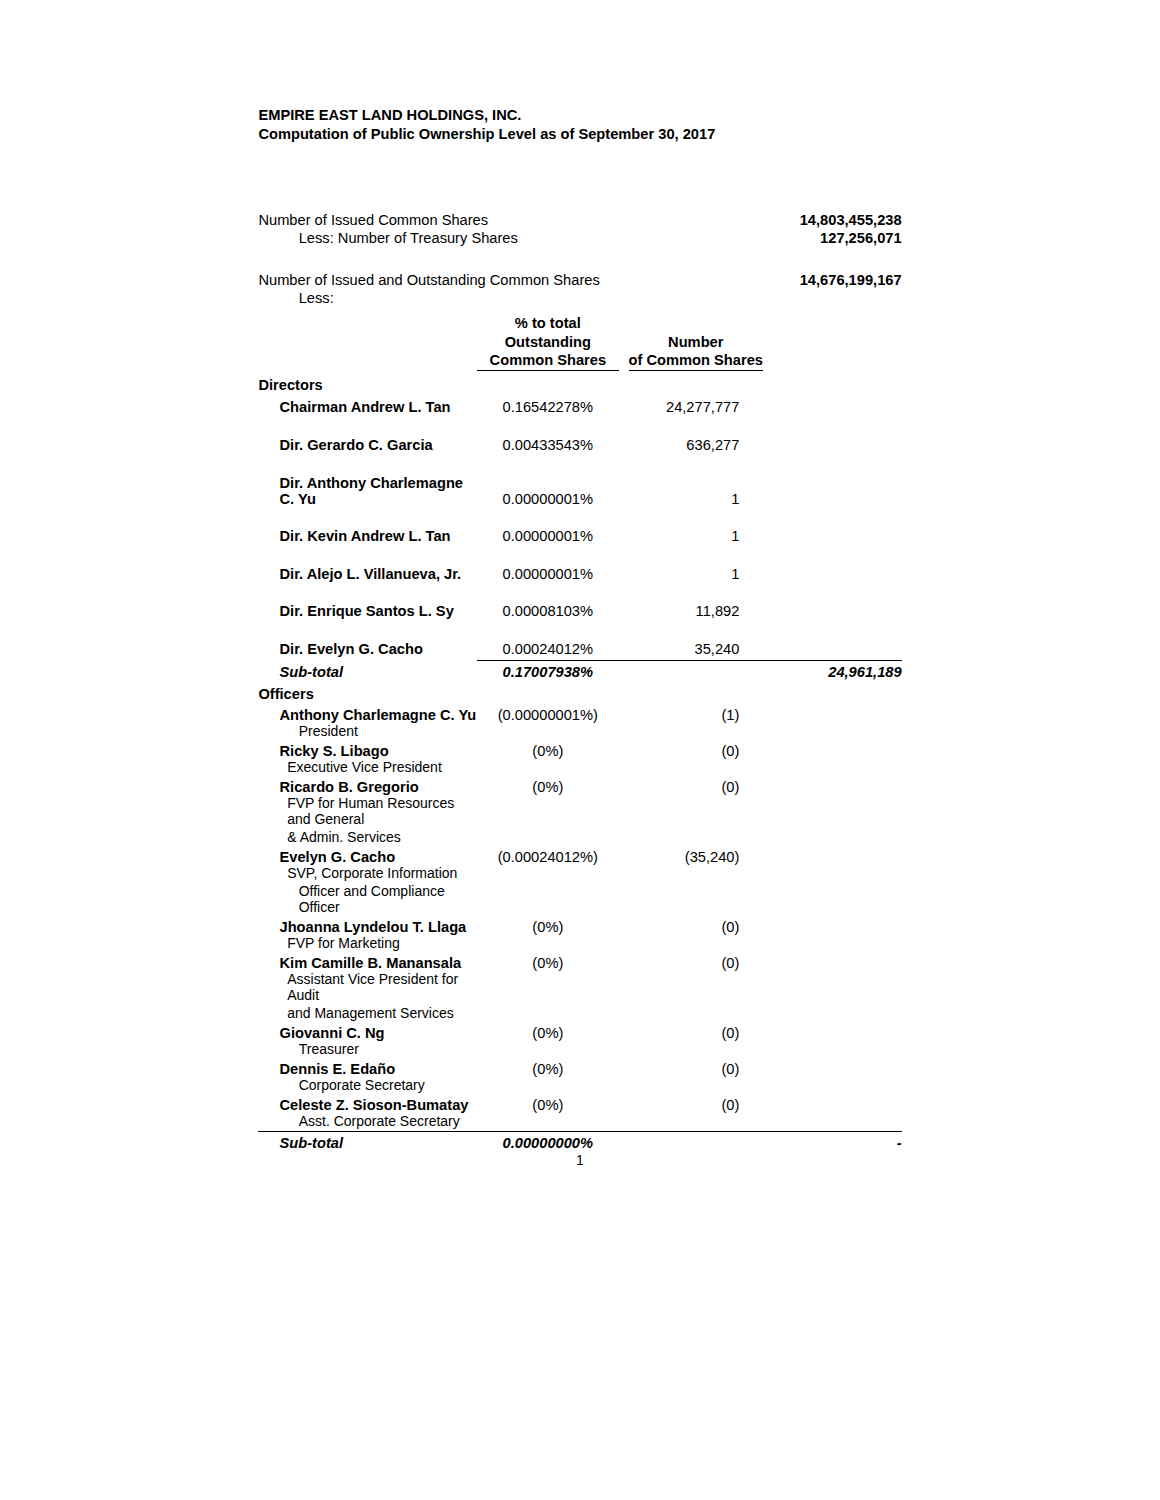EMPIRE EAST LAND HOLDINGS, INC.
Computation of Public Ownership Level as of September 30, 2017
| Number of Issued Common Shares | 14,803,455,238 |
| Less: Number of Treasury Shares | 127,256,071 |
| Number of Issued and Outstanding Common Shares | 14,676,199,167 |
| Less: | |
| | % to total Outstanding Common Shares | Number of Common Shares | |
| Directors | | | |
| Chairman Andrew L. Tan | 0.16542278% | 24,277,777 | |
| Dir. Gerardo C. Garcia | 0.00433543% | 636,277 | |
| Dir. Anthony Charlemagne C. Yu | 0.00000001% | 1 | |
| Dir. Kevin Andrew L. Tan | 0.00000001% | 1 | |
| Dir. Alejo L. Villanueva, Jr. | 0.00000001% | 1 | |
| Dir. Enrique Santos L. Sy | 0.00008103% | 11,892 | |
| Dir. Evelyn G. Cacho | 0.00024012% | 35,240 | |
| Sub-total | 0.17007938% | | 24,961,189 |
| Officers | | | |
| Anthony Charlemagne C. Yu | (0.00000001%) | (1) | |
| President | | | |
| Ricky S. Libago | (0%) | (0) | |
| Executive Vice President | | | |
| Ricardo B. Gregorio | (0%) | (0) | |
| FVP for Human Resources and General | | | |
| & Admin. Services | | | |
| Evelyn G. Cacho | (0.00024012%) | (35,240) | |
| SVP, Corporate Information | | | |
| Officer and Compliance Officer | | | |
| Jhoanna Lyndelou T. Llaga | (0%) | (0) | |
| FVP for Marketing | | | |
| Kim Camille B. Manansala | (0%) | (0) | |
| Assistant Vice President for Audit | | | |
| and Management Services | | | |
| Giovanni C. Ng | (0%) | (0) | |
| Treasurer | | | |
| Dennis E. Edaño | (0%) | (0) | |
| Corporate Secretary | | | |
| Celeste Z. Sioson-Bumatay | (0%) | (0) | |
| Asst. Corporate Secretary | | | |
| Sub-total | 0.00000000% | | - |
1